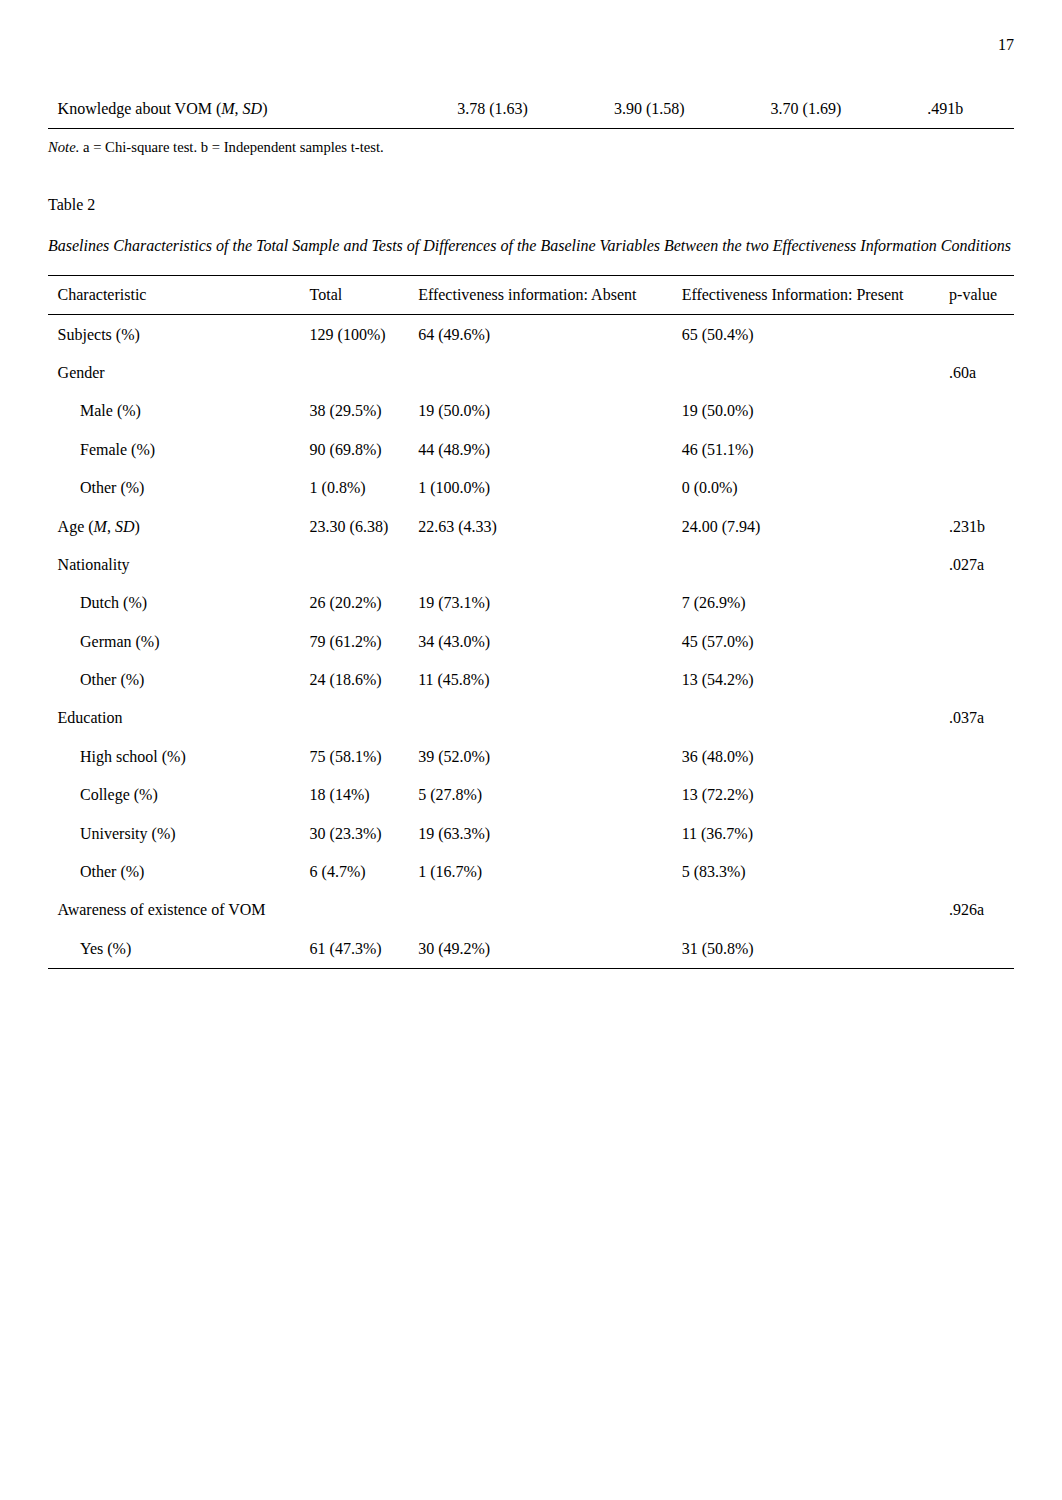17
| Knowledge about VOM ( M , SD ) | 3.78 (1.63) | 3.90 (1.58) | 3.70 (1.69) | .491b |
Note. a = Chi-square test. b = Independent samples t-test.
Table 2
Baselines Characteristics of the Total Sample and Tests of Differences of the Baseline Variables Between the two Effectiveness Information Conditions
| Characteristic | Total | Effectiveness information: Absent | Effectiveness Information: Present | p-value |
| --- | --- | --- | --- | --- |
| Subjects (%) | 129 (100%) | 64 (49.6%) | 65 (50.4%) | |
| Gender | | | | .60a |
| Male (%) | 38 (29.5%) | 19 (50.0%) | 19 (50.0%) | |
| Female (%) | 90 (69.8%) | 44 (48.9%) | 46 (51.1%) | |
| Other (%) | 1 (0.8%) | 1 (100.0%) | 0 (0.0%) | |
| Age ( M , SD ) | 23.30 (6.38) | 22.63 (4.33) | 24.00 (7.94) | .231b |
| Nationality | | | | .027a |
| Dutch (%) | 26 (20.2%) | 19 (73.1%) | 7 (26.9%) | |
| German (%) | 79 (61.2%) | 34 (43.0%) | 45 (57.0%) | |
| Other (%) | 24 (18.6%) | 11 (45.8%) | 13 (54.2%) | |
| Education | | | | .037a |
| High school (%) | 75 (58.1%) | 39 (52.0%) | 36 (48.0%) | |
| College (%) | 18 (14%) | 5 (27.8%) | 13 (72.2%) | |
| University (%) | 30 (23.3%) | 19 (63.3%) | 11 (36.7%) | |
| Other (%) | 6 (4.7%) | 1 (16.7%) | 5 (83.3%) | |
| Awareness of existence of VOM | | | | .926a |
| Yes (%) | 61 (47.3%) | 30 (49.2%) | 31 (50.8%) | |